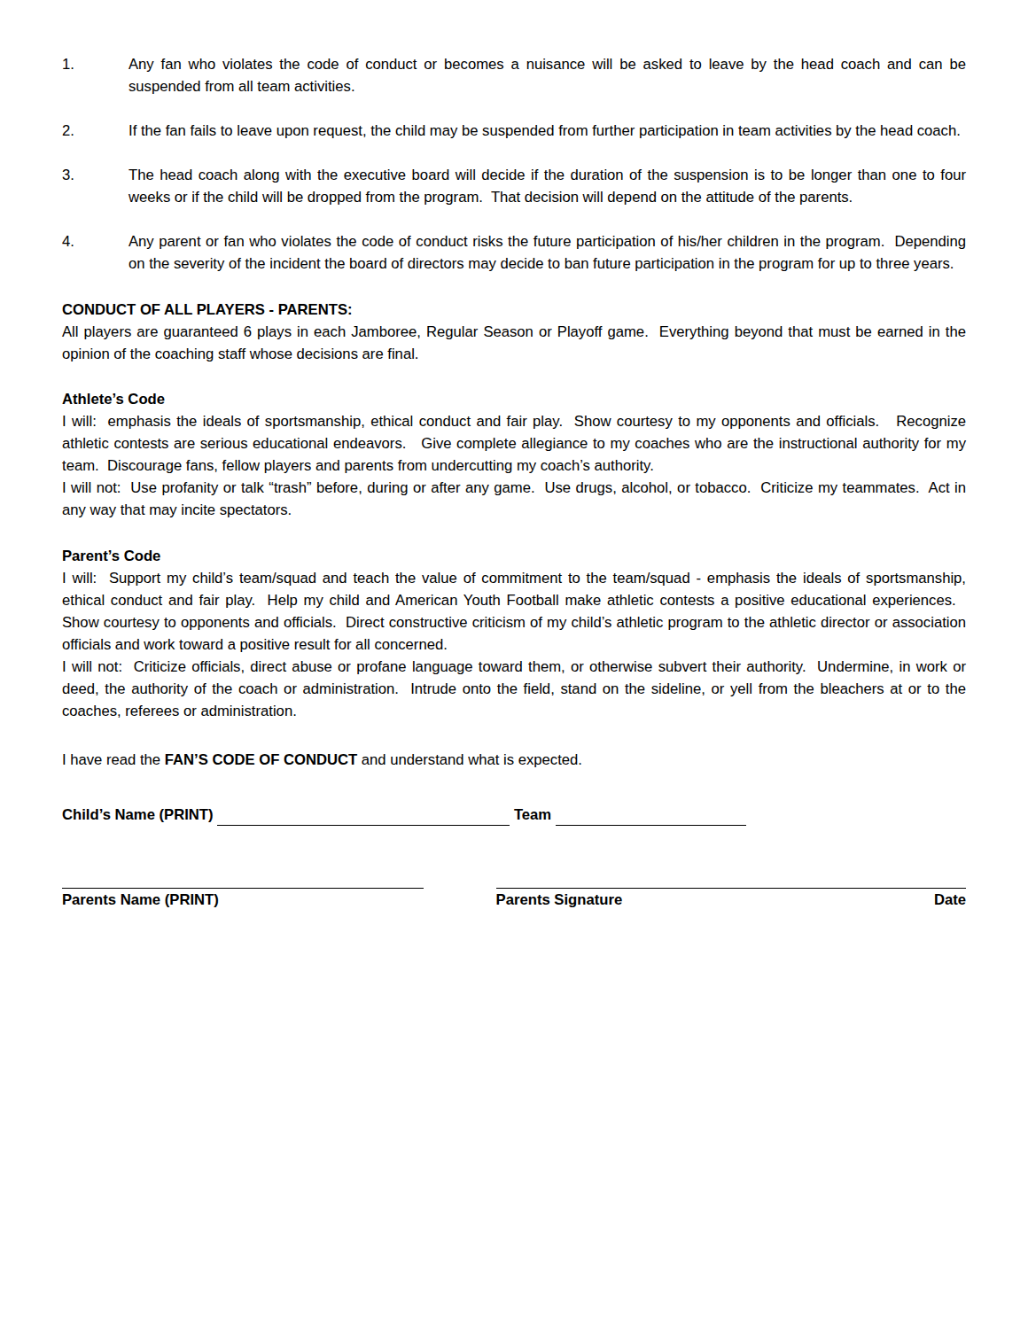Any fan who violates the code of conduct or becomes a nuisance will be asked to leave by the head coach and can be suspended from all team activities.
If the fan fails to leave upon request, the child may be suspended from further participation in team activities by the head coach.
The head coach along with the executive board will decide if the duration of the suspension is to be longer than one to four weeks or if the child will be dropped from the program. That decision will depend on the attitude of the parents.
Any parent or fan who violates the code of conduct risks the future participation of his/her children in the program. Depending on the severity of the incident the board of directors may decide to ban future participation in the program for up to three years.
CONDUCT OF ALL PLAYERS - PARENTS:
All players are guaranteed 6 plays in each Jamboree, Regular Season or Playoff game. Everything beyond that must be earned in the opinion of the coaching staff whose decisions are final.
Athlete’s Code
I will: emphasis the ideals of sportsmanship, ethical conduct and fair play. Show courtesy to my opponents and officials. Recognize athletic contests are serious educational endeavors. Give complete allegiance to my coaches who are the instructional authority for my team. Discourage fans, fellow players and parents from undercutting my coach’s authority.
I will not: Use profanity or talk “trash” before, during or after any game. Use drugs, alcohol, or tobacco. Criticize my teammates. Act in any way that may incite spectators.
Parent’s Code
I will: Support my child’s team/squad and teach the value of commitment to the team/squad - emphasis the ideals of sportsmanship, ethical conduct and fair play. Help my child and American Youth Football make athletic contests a positive educational experiences. Show courtesy to opponents and officials. Direct constructive criticism of my child’s athletic program to the athletic director or association officials and work toward a positive result for all concerned.
I will not: Criticize officials, direct abuse or profane language toward them, or otherwise subvert their authority. Undermine, in work or deed, the authority of the coach or administration. Intrude onto the field, stand on the sideline, or yell from the bleachers at or to the coaches, referees or administration.
I have read the FAN’S CODE OF CONDUCT and understand what is expected.
Child’s Name (PRINT) Team
| Parents Name (PRINT) | | Parents Signature Date |